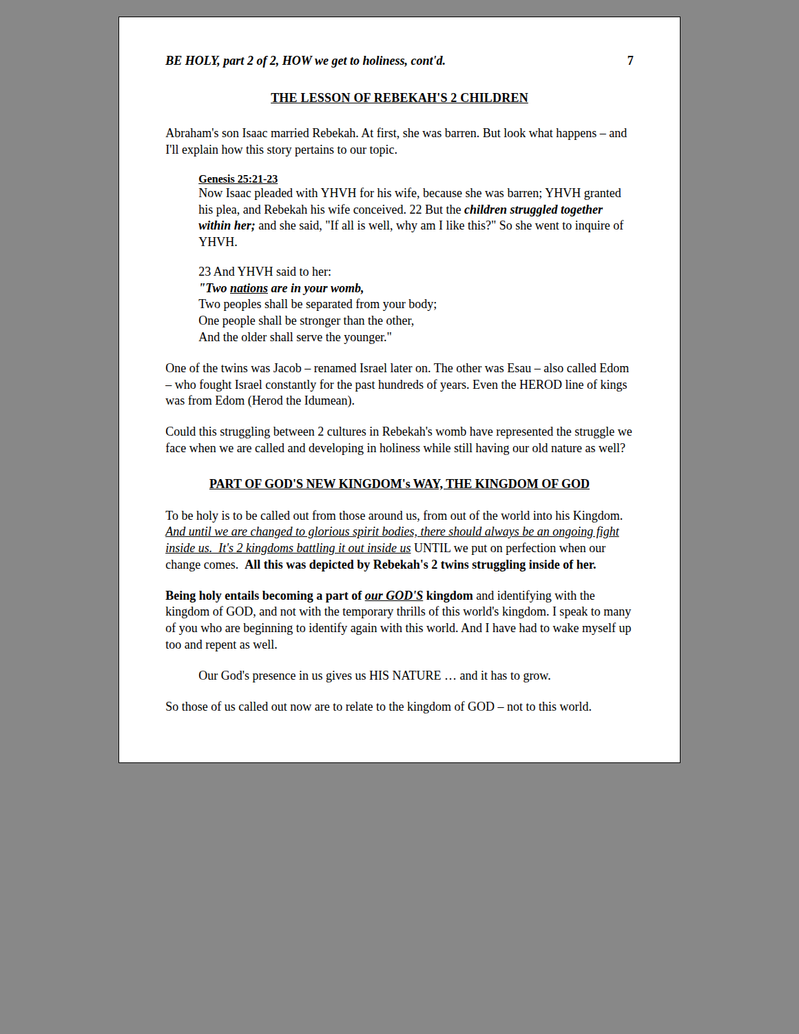BE HOLY, part 2 of 2, HOW we get to holiness, cont'd. 7
THE LESSON OF REBEKAH'S 2 CHILDREN
Abraham's son Isaac married Rebekah. At first, she was barren. But look what happens – and I'll explain how this story pertains to our topic.
Genesis 25:21-23
Now Isaac pleaded with YHVH for his wife, because she was barren; YHVH granted his plea, and Rebekah his wife conceived. 22 But the children struggled together within her; and she said, "If all is well, why am I like this?" So she went to inquire of YHVH.
23 And YHVH said to her:
"Two nations are in your womb,
Two peoples shall be separated from your body;
One people shall be stronger than the other,
And the older shall serve the younger."
One of the twins was Jacob – renamed Israel later on. The other was Esau – also called Edom – who fought Israel constantly for the past hundreds of years. Even the HEROD line of kings was from Edom (Herod the Idumean).
Could this struggling between 2 cultures in Rebekah's womb have represented the struggle we face when we are called and developing in holiness while still having our old nature as well?
PART OF GOD'S NEW KINGDOM's WAY, THE KINGDOM OF GOD
To be holy is to be called out from those around us, from out of the world into his Kingdom. And until we are changed to glorious spirit bodies, there should always be an ongoing fight inside us. It's 2 kingdoms battling it out inside us UNTIL we put on perfection when our change comes. All this was depicted by Rebekah's 2 twins struggling inside of her.
Being holy entails becoming a part of our GOD'S kingdom and identifying with the kingdom of GOD, and not with the temporary thrills of this world's kingdom. I speak to many of you who are beginning to identify again with this world. And I have had to wake myself up too and repent as well.
Our God's presence in us gives us HIS NATURE … and it has to grow.
So those of us called out now are to relate to the kingdom of GOD – not to this world.